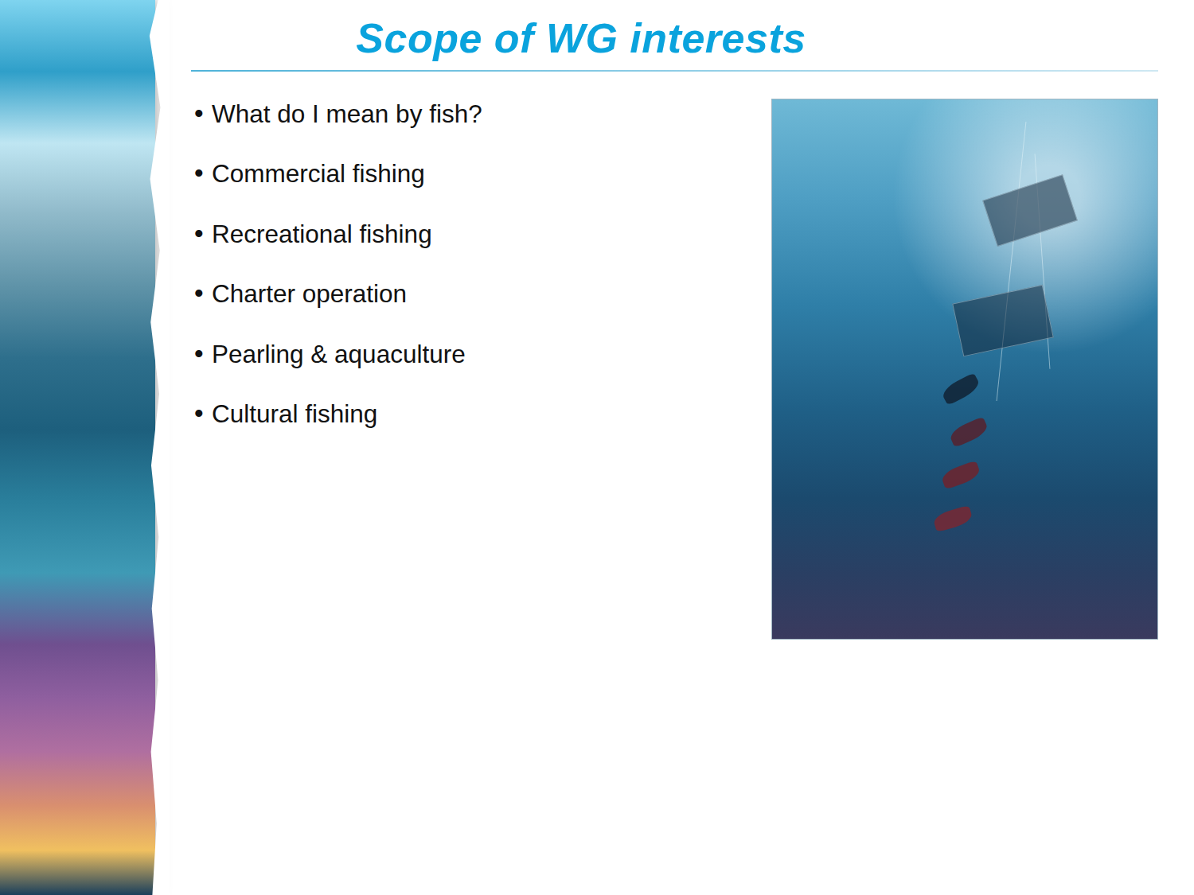Scope of WG interests
What do I mean by fish?
Commercial fishing
Recreational fishing
Charter operation
Pearling & aquaculture
Cultural fishing